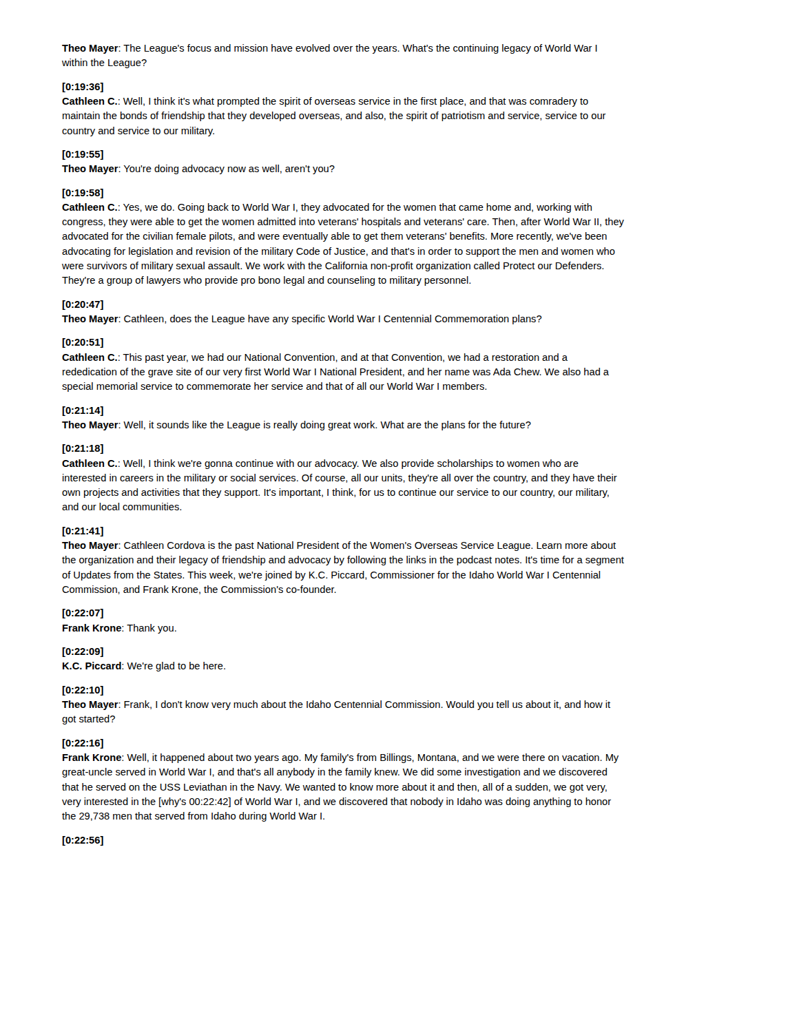Theo Mayer: The League's focus and mission have evolved over the years. What's the continuing legacy of World War I within the League?
[0:19:36]
Cathleen C.: Well, I think it's what prompted the spirit of overseas service in the first place, and that was comradery to maintain the bonds of friendship that they developed overseas, and also, the spirit of patriotism and service, service to our country and service to our military.
[0:19:55]
Theo Mayer: You're doing advocacy now as well, aren't you?
[0:19:58]
Cathleen C.: Yes, we do. Going back to World War I, they advocated for the women that came home and, working with congress, they were able to get the women admitted into veterans' hospitals and veterans' care. Then, after World War II, they advocated for the civilian female pilots, and were eventually able to get them veterans' benefits. More recently, we've been advocating for legislation and revision of the military Code of Justice, and that's in order to support the men and women who were survivors of military sexual assault. We work with the California non-profit organization called Protect our Defenders. They're a group of lawyers who provide pro bono legal and counseling to military personnel.
[0:20:47]
Theo Mayer: Cathleen, does the League have any specific World War I Centennial Commemoration plans?
[0:20:51]
Cathleen C.: This past year, we had our National Convention, and at that Convention, we had a restoration and a rededication of the grave site of our very first World War I National President, and her name was Ada Chew. We also had a special memorial service to commemorate her service and that of all our World War I members.
[0:21:14]
Theo Mayer: Well, it sounds like the League is really doing great work. What are the plans for the future?
[0:21:18]
Cathleen C.: Well, I think we're gonna continue with our advocacy. We also provide scholarships to women who are interested in careers in the military or social services. Of course, all our units, they're all over the country, and they have their own projects and activities that they support. It's important, I think, for us to continue our service to our country, our military, and our local communities.
[0:21:41]
Theo Mayer: Cathleen Cordova is the past National President of the Women's Overseas Service League. Learn more about the organization and their legacy of friendship and advocacy by following the links in the podcast notes. It's time for a segment of Updates from the States. This week, we're joined by K.C. Piccard, Commissioner for the Idaho World War I Centennial Commission, and Frank Krone, the Commission's co-founder.
[0:22:07]
Frank Krone: Thank you.
[0:22:09]
K.C. Piccard: We're glad to be here.
[0:22:10]
Theo Mayer: Frank, I don't know very much about the Idaho Centennial Commission. Would you tell us about it, and how it got started?
[0:22:16]
Frank Krone: Well, it happened about two years ago. My family's from Billings, Montana, and we were there on vacation. My great-uncle served in World War I, and that's all anybody in the family knew. We did some investigation and we discovered that he served on the USS Leviathan in the Navy. We wanted to know more about it and then, all of a sudden, we got very, very interested in the [why's 00:22:42] of World War I, and we discovered that nobody in Idaho was doing anything to honor the 29,738 men that served from Idaho during World War I.
[0:22:56]